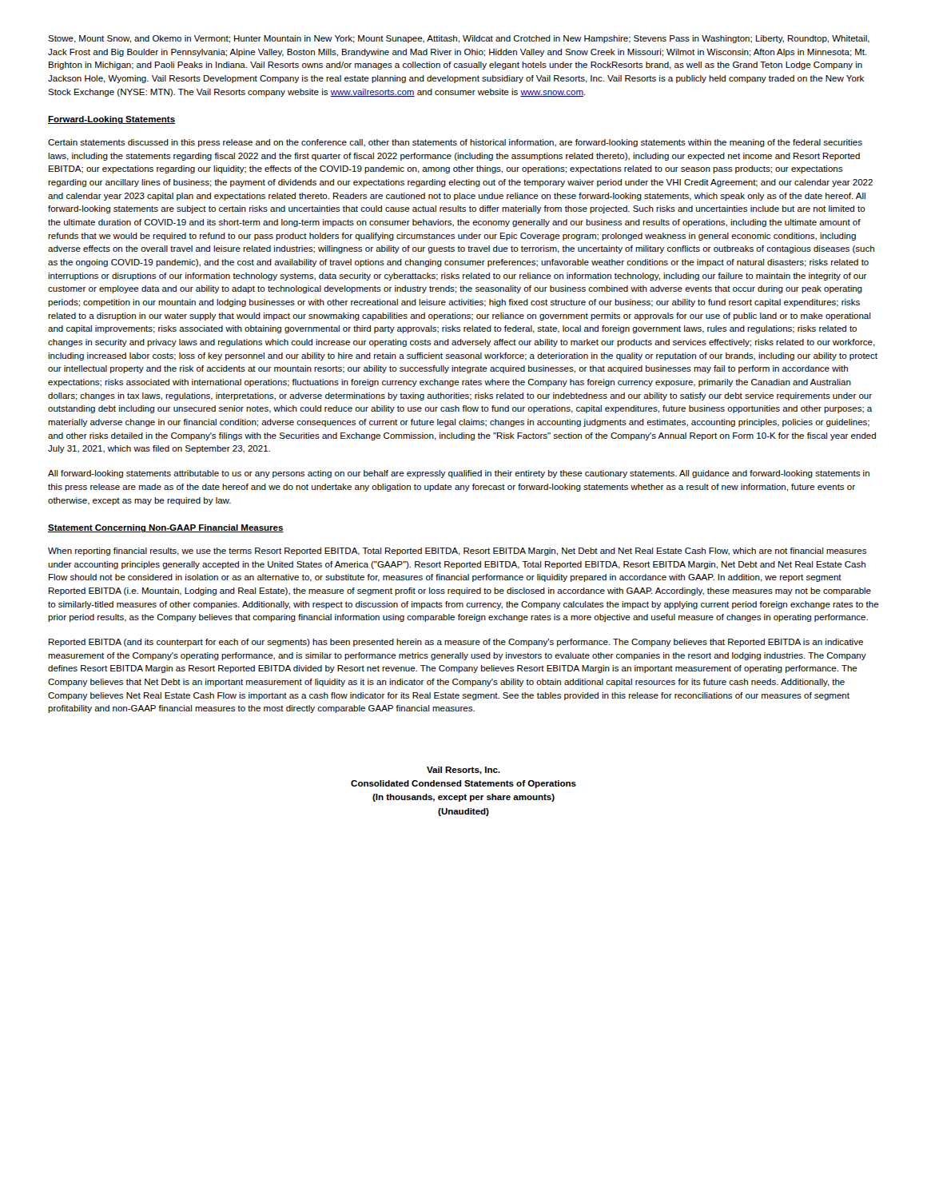Stowe, Mount Snow, and Okemo in Vermont; Hunter Mountain in New York; Mount Sunapee, Attitash, Wildcat and Crotched in New Hampshire; Stevens Pass in Washington; Liberty, Roundtop, Whitetail, Jack Frost and Big Boulder in Pennsylvania; Alpine Valley, Boston Mills, Brandywine and Mad River in Ohio; Hidden Valley and Snow Creek in Missouri; Wilmot in Wisconsin; Afton Alps in Minnesota; Mt. Brighton in Michigan; and Paoli Peaks in Indiana. Vail Resorts owns and/or manages a collection of casually elegant hotels under the RockResorts brand, as well as the Grand Teton Lodge Company in Jackson Hole, Wyoming. Vail Resorts Development Company is the real estate planning and development subsidiary of Vail Resorts, Inc. Vail Resorts is a publicly held company traded on the New York Stock Exchange (NYSE: MTN). The Vail Resorts company website is www.vailresorts.com and consumer website is www.snow.com.
Forward-Looking Statements
Certain statements discussed in this press release and on the conference call, other than statements of historical information, are forward-looking statements within the meaning of the federal securities laws, including the statements regarding fiscal 2022 and the first quarter of fiscal 2022 performance (including the assumptions related thereto), including our expected net income and Resort Reported EBITDA; our expectations regarding our liquidity; the effects of the COVID-19 pandemic on, among other things, our operations; expectations related to our season pass products; our expectations regarding our ancillary lines of business; the payment of dividends and our expectations regarding electing out of the temporary waiver period under the VHI Credit Agreement; and our calendar year 2022 and calendar year 2023 capital plan and expectations related thereto. Readers are cautioned not to place undue reliance on these forward-looking statements, which speak only as of the date hereof. All forward-looking statements are subject to certain risks and uncertainties that could cause actual results to differ materially from those projected. Such risks and uncertainties include but are not limited to the ultimate duration of COVID-19 and its short-term and long-term impacts on consumer behaviors, the economy generally and our business and results of operations, including the ultimate amount of refunds that we would be required to refund to our pass product holders for qualifying circumstances under our Epic Coverage program; prolonged weakness in general economic conditions, including adverse effects on the overall travel and leisure related industries; willingness or ability of our guests to travel due to terrorism, the uncertainty of military conflicts or outbreaks of contagious diseases (such as the ongoing COVID-19 pandemic), and the cost and availability of travel options and changing consumer preferences; unfavorable weather conditions or the impact of natural disasters; risks related to interruptions or disruptions of our information technology systems, data security or cyberattacks; risks related to our reliance on information technology, including our failure to maintain the integrity of our customer or employee data and our ability to adapt to technological developments or industry trends; the seasonality of our business combined with adverse events that occur during our peak operating periods; competition in our mountain and lodging businesses or with other recreational and leisure activities; high fixed cost structure of our business; our ability to fund resort capital expenditures; risks related to a disruption in our water supply that would impact our snowmaking capabilities and operations; our reliance on government permits or approvals for our use of public land or to make operational and capital improvements; risks associated with obtaining governmental or third party approvals; risks related to federal, state, local and foreign government laws, rules and regulations; risks related to changes in security and privacy laws and regulations which could increase our operating costs and adversely affect our ability to market our products and services effectively; risks related to our workforce, including increased labor costs; loss of key personnel and our ability to hire and retain a sufficient seasonal workforce; a deterioration in the quality or reputation of our brands, including our ability to protect our intellectual property and the risk of accidents at our mountain resorts; our ability to successfully integrate acquired businesses, or that acquired businesses may fail to perform in accordance with expectations; risks associated with international operations; fluctuations in foreign currency exchange rates where the Company has foreign currency exposure, primarily the Canadian and Australian dollars; changes in tax laws, regulations, interpretations, or adverse determinations by taxing authorities; risks related to our indebtedness and our ability to satisfy our debt service requirements under our outstanding debt including our unsecured senior notes, which could reduce our ability to use our cash flow to fund our operations, capital expenditures, future business opportunities and other purposes; a materially adverse change in our financial condition; adverse consequences of current or future legal claims; changes in accounting judgments and estimates, accounting principles, policies or guidelines; and other risks detailed in the Company's filings with the Securities and Exchange Commission, including the "Risk Factors" section of the Company's Annual Report on Form 10-K for the fiscal year ended July 31, 2021, which was filed on September 23, 2021.
All forward-looking statements attributable to us or any persons acting on our behalf are expressly qualified in their entirety by these cautionary statements. All guidance and forward-looking statements in this press release are made as of the date hereof and we do not undertake any obligation to update any forecast or forward-looking statements whether as a result of new information, future events or otherwise, except as may be required by law.
Statement Concerning Non-GAAP Financial Measures
When reporting financial results, we use the terms Resort Reported EBITDA, Total Reported EBITDA, Resort EBITDA Margin, Net Debt and Net Real Estate Cash Flow, which are not financial measures under accounting principles generally accepted in the United States of America ("GAAP"). Resort Reported EBITDA, Total Reported EBITDA, Resort EBITDA Margin, Net Debt and Net Real Estate Cash Flow should not be considered in isolation or as an alternative to, or substitute for, measures of financial performance or liquidity prepared in accordance with GAAP. In addition, we report segment Reported EBITDA (i.e. Mountain, Lodging and Real Estate), the measure of segment profit or loss required to be disclosed in accordance with GAAP. Accordingly, these measures may not be comparable to similarly-titled measures of other companies. Additionally, with respect to discussion of impacts from currency, the Company calculates the impact by applying current period foreign exchange rates to the prior period results, as the Company believes that comparing financial information using comparable foreign exchange rates is a more objective and useful measure of changes in operating performance.
Reported EBITDA (and its counterpart for each of our segments) has been presented herein as a measure of the Company's performance. The Company believes that Reported EBITDA is an indicative measurement of the Company's operating performance, and is similar to performance metrics generally used by investors to evaluate other companies in the resort and lodging industries. The Company defines Resort EBITDA Margin as Resort Reported EBITDA divided by Resort net revenue. The Company believes Resort EBITDA Margin is an important measurement of operating performance. The Company believes that Net Debt is an important measurement of liquidity as it is an indicator of the Company's ability to obtain additional capital resources for its future cash needs. Additionally, the Company believes Net Real Estate Cash Flow is important as a cash flow indicator for its Real Estate segment. See the tables provided in this release for reconciliations of our measures of segment profitability and non-GAAP financial measures to the most directly comparable GAAP financial measures.
Vail Resorts, Inc.
Consolidated Condensed Statements of Operations
(In thousands, except per share amounts)
(Unaudited)